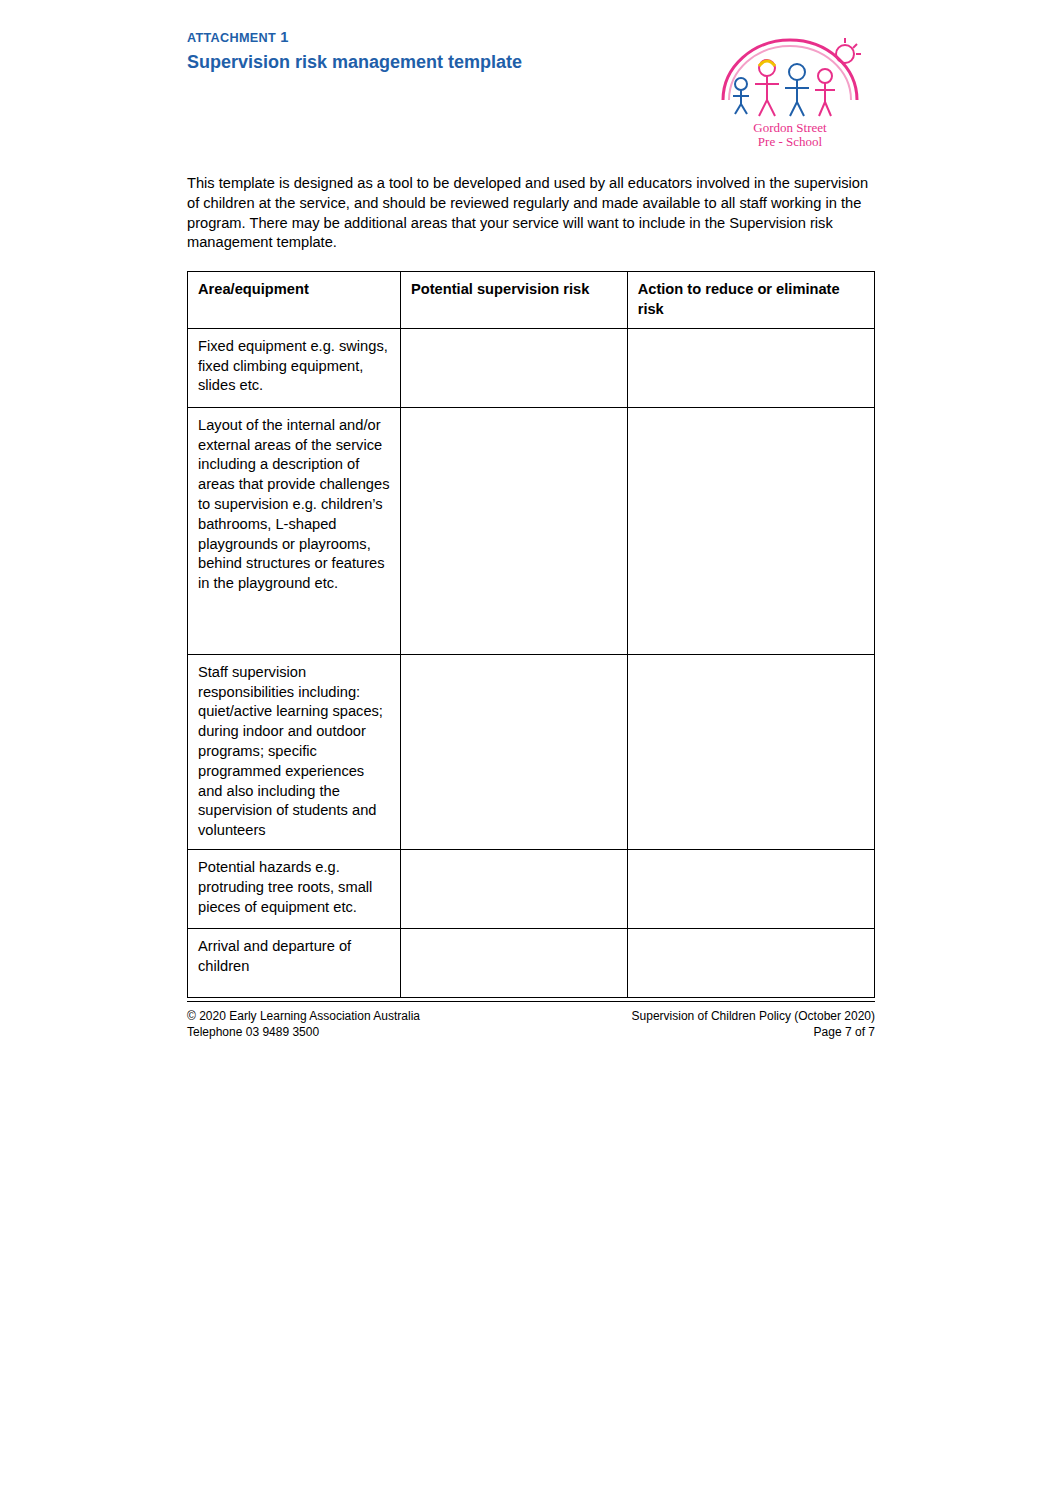ATTACHMENT 1
Supervision risk management template
Gordon Street Pre - School
This template is designed as a tool to be developed and used by all educators involved in the supervision of children at the service, and should be reviewed regularly and made available to all staff working in the program. There may be additional areas that your service will want to include in the Supervision risk management template.
| Area/equipment | Potential supervision risk | Action to reduce or eliminate risk |
| --- | --- | --- |
| Fixed equipment e.g. swings, fixed climbing equipment, slides etc. | | |
| Layout of the internal and/or external areas of the service including a description of areas that provide challenges to supervision e.g. children’s bathrooms, L-shaped playgrounds or playrooms, behind structures or features in the playground etc. | | |
| Staff supervision responsibilities including: quiet/active learning spaces; during indoor and outdoor programs; specific programmed experiences and also including the supervision of students and volunteers | | |
| Potential hazards e.g. protruding tree roots, small pieces of equipment etc. | | |
| Arrival and departure of children | | |
© 2020 Early Learning Association Australia Telephone 03 9489 3500
Supervision of Children Policy (October 2020) Page 7 of 7